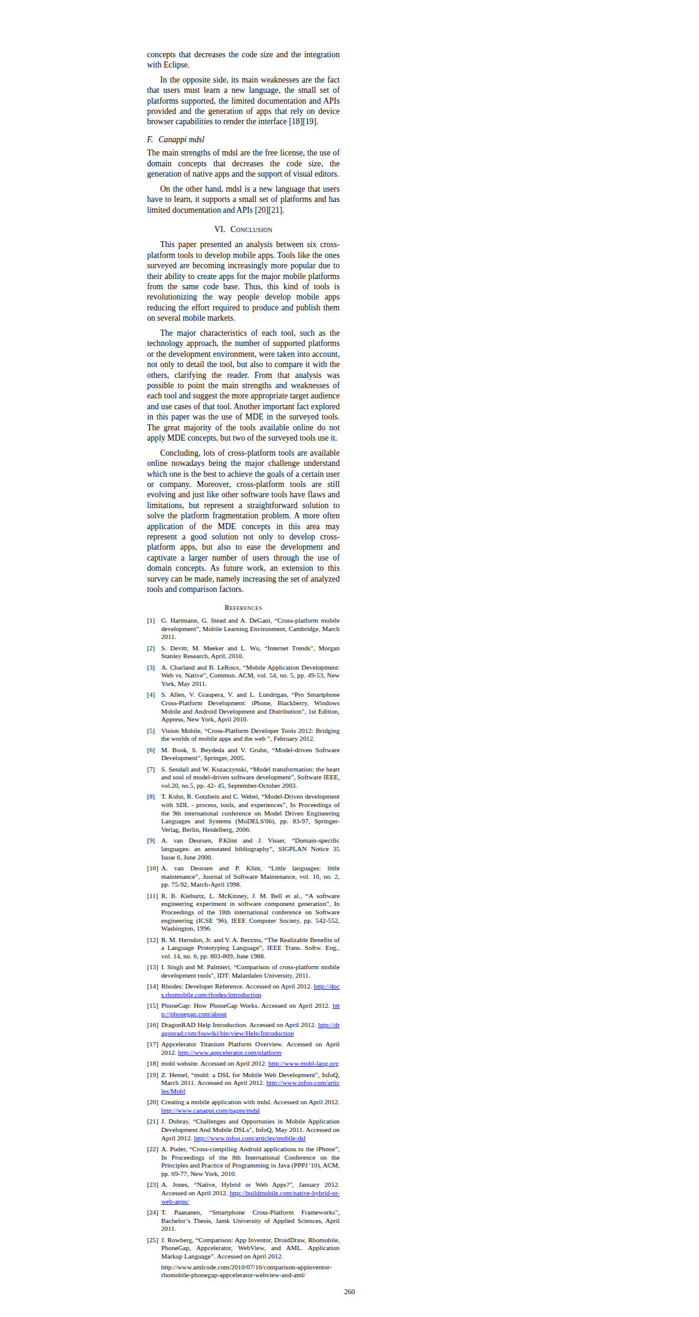concepts that decreases the code size and the integration with Eclipse.
In the opposite side, its main weaknesses are the fact that users must learn a new language, the small set of platforms supported, the limited documentation and APIs provided and the generation of apps that rely on device browser capabilities to render the interface [18][19].
F. Canappi mdsl
The main strengths of mdsl are the free license, the use of domain concepts that decreases the code size, the generation of native apps and the support of visual editors.
On the other hand, mdsl is a new language that users have to learn, it supports a small set of platforms and has limited documentation and APIs [20][21].
VI. Conclusion
This paper presented an analysis between six cross-platform tools to develop mobile apps. Tools like the ones surveyed are becoming increasingly more popular due to their ability to create apps for the major mobile platforms from the same code base. Thus, this kind of tools is revolutionizing the way people develop mobile apps reducing the effort required to produce and publish them on several mobile markets.
The major characteristics of each tool, such as the technology approach, the number of supported platforms or the development environment, were taken into account, not only to detail the tool, but also to compare it with the others, clarifying the reader. From that analysis was possible to point the main strengths and weaknesses of each tool and suggest the more appropriate target audience and use cases of that tool. Another important fact explored in this paper was the use of MDE in the surveyed tools. The great majority of the tools available online do not apply MDE concepts, but two of the surveyed tools use it.
Concluding, lots of cross-platform tools are available online nowadays being the major challenge understand which one is the best to achieve the goals of a certain user or company. Moreover, cross-platform tools are still evolving and just like other software tools have flaws and limitations, but represent a straightforward solution to solve the platform fragmentation problem. A more often application of the MDE concepts in this area may represent a good solution not only to develop cross-platform apps, but also to ease the development and captivate a larger number of users through the use of domain concepts. As future work, an extension to this survey can be made, namely increasing the set of analyzed tools and comparison factors.
References
[1] G. Hartmann, G. Stead and A. DeGani, “Cross-platform mobile development”, Mobile Learning Environment, Cambridge, March 2011.
[2] S. Devitt, M. Meeker and L. Wu, “Internet Trends”, Morgan Stanley Research, April, 2010.
[3] A. Charland and B. LeRoux, “Mobile Application Development: Web vs. Native”, Commun. ACM, vol. 54, no. 5, pp. 49-53, New York, May 2011.
[4] S. Allen, V. Graupera, V. and L. Lundrigan, “Pro Smartphone Cross-Platform Development: iPhone, Blackberry, Windows Mobile and Android Development and Distribution”, 1st Edition, Appress, New York, April 2010.
[5] Vision Mobile, “Cross-Platform Developer Tools 2012: Bridging the worlds of mobile apps and the web ”, February 2012.
[6] M. Book, S. Beydeda and V. Gruhn, “Model-driven Software Development”, Springer, 2005.
[7] S. Sendall and W. Kozaczynski, “Model transformation: the heart and soul of model-driven software development”, Software IEEE, vol.20, no.5, pp. 42- 45, September-October 2003.
[8] T. Kuhn, R. Gotzhein and C. Webel, “Model-Driven development with SDL - process, tools, and experiences”, In Proceedings of the 9th international conference on Model Driven Engineering Languages and Systems (MoDELS'06), pp. 83-97, Springer-Verlag, Berlin, Heidelberg, 2006.
[9] A. van Deursen, P.Klint and J. Visser, “Domain-specific languages: an annotated bibliography”, SIGPLAN Notice 35 Issue 6, June 2000.
[10] A. van Deursen and P. Klint, “Little languages: little maintenance”, Journal of Software Maintenance, vol. 10, no. 2, pp. 75-92, March-April 1998.
[11] R. B. Kieburtz, L. McKinney, J. M. Bell et al., “A software engineering experiment in software component generation”, In Proceedings of the 18th international conference on Software engineering (ICSE '96), IEEE Computer Society, pp. 542-552, Washington, 1996.
[12] R. M. Herndon, Jr. and V. A. Berzins, “The Realizable Benefits of a Language Prototyping Language”, IEEE Trans. Softw. Eng., vol. 14, no. 6, pp. 803-809, June 1988.
[13] I. Singh and M. Palmieri, “Comparison of cross-platform mobile development tools”, IDT: Malardalen University, 2011.
[14] Rhodes: Developer Reference. Accessed on April 2012. http://docs.rhomobile.com/rhodes/introduction
[15] PhoneGap: How PhoneGap Works. Accessed on April 2012. http://phonegap.com/about
[16] DragonRAD Help Introduction. Accessed on April 2012. http://dragonrad.com/foswiki/bin/view/Help/Introduction
[17] Appcelerator Titanium Platform Overview. Accessed on April 2012. http://www.appcelerator.com/platform
[18] mobl website. Accessed on April 2012. http://www.mobl-lang.org
[19] Z. Hemel, “mobl: a DSL for Mobile Web Development”, InfoQ, March 2011. Accessed on April 2012. http://www.infoq.com/articles/Mobl
[20] Creating a mobile application with mdsl. Accessed on April 2012. http://www.canappi.com/pages/mdsl
[21] J. Dubray, “Challenges and Opportunies in Mobile Application Development And Mobile DSLs”, InfoQ, May 2011. Accessed on April 2012. http://www.infoq.com/articles/mobile-dsl
[22] A. Puder, “Cross-compiling Android applications to the iPhone”, In Proceedings of the 8th International Conference on the Principles and Practice of Programming in Java (PPPJ '10), ACM, pp. 69-77, New York, 2010.
[23] A. Jones, “Native, Hybrid or Web Apps?”, January 2012. Accessed on April 2012. http://buildmobile.com/native-hybrid-or-web-apps/
[24] T. Paananen, “Smartphone Cross-Platform Frameworks”, Bachelor’s Thesis, Jamk University of Applied Sciences, April 2011.
[25] J. Rowberg, “Comparison: App Inventor, DroidDraw, Rhomobile, PhoneGap, Appcelerator, WebView, and AML. Application Markup Language”. Accessed on April 2012.
http://www.amlcode.com/2010/07/16/comparison-appinventor-rhomobile-phonegap-appcelerator-webview-and-aml/
260